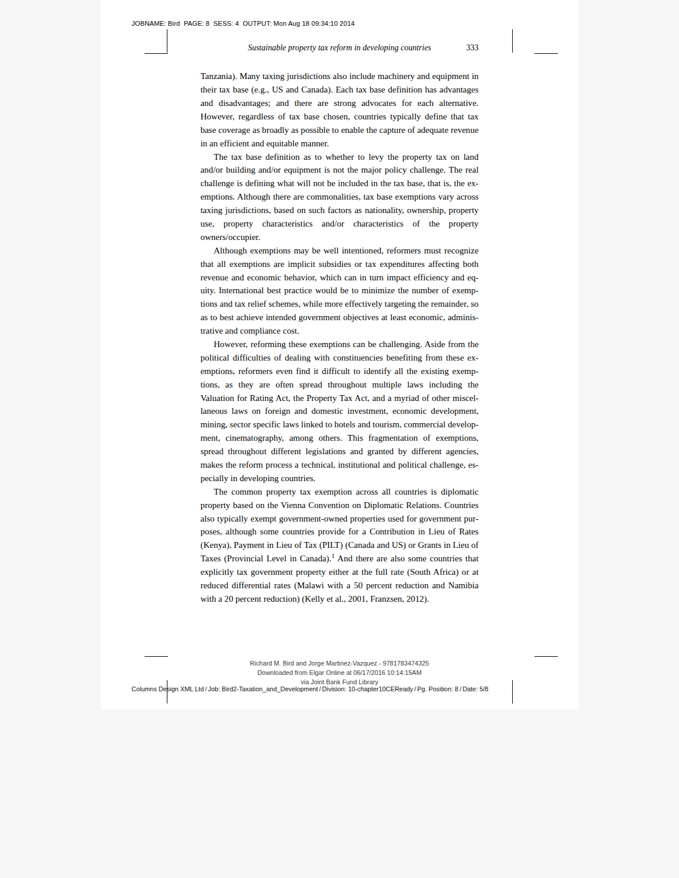JOBNAME: Bird PAGE: 8 SESS: 4 OUTPUT: Mon Aug 18 09:34:10 2014
Sustainable property tax reform in developing countries 333
Tanzania). Many taxing jurisdictions also include machinery and equipment in their tax base (e.g., US and Canada). Each tax base definition has advantages and disadvantages; and there are strong advocates for each alternative. However, regardless of tax base chosen, countries typically define that tax base coverage as broadly as possible to enable the capture of adequate revenue in an efficient and equitable manner.
The tax base definition as to whether to levy the property tax on land and/or building and/or equipment is not the major policy challenge. The real challenge is defining what will not be included in the tax base, that is, the exemptions. Although there are commonalities, tax base exemptions vary across taxing jurisdictions, based on such factors as nationality, ownership, property use, property characteristics and/or characteristics of the property owners/occupier.
Although exemptions may be well intentioned, reformers must recognize that all exemptions are implicit subsidies or tax expenditures affecting both revenue and economic behavior, which can in turn impact efficiency and equity. International best practice would be to minimize the number of exemptions and tax relief schemes, while more effectively targeting the remainder, so as to best achieve intended government objectives at least economic, administrative and compliance cost.
However, reforming these exemptions can be challenging. Aside from the political difficulties of dealing with constituencies benefiting from these exemptions, reformers even find it difficult to identify all the existing exemptions, as they are often spread throughout multiple laws including the Valuation for Rating Act, the Property Tax Act, and a myriad of other miscellaneous laws on foreign and domestic investment, economic development, mining, sector specific laws linked to hotels and tourism, commercial development, cinematography, among others. This fragmentation of exemptions, spread throughout different legislations and granted by different agencies, makes the reform process a technical, institutional and political challenge, especially in developing countries.
The common property tax exemption across all countries is diplomatic property based on the Vienna Convention on Diplomatic Relations. Countries also typically exempt government-owned properties used for government purposes, although some countries provide for a Contribution in Lieu of Rates (Kenya), Payment in Lieu of Tax (PILT) (Canada and US) or Grants in Lieu of Taxes (Provincial Level in Canada).1 And there are also some countries that explicitly tax government property either at the full rate (South Africa) or at reduced differential rates (Malawi with a 50 percent reduction and Namibia with a 20 percent reduction) (Kelly et al., 2001, Franzsen, 2012).
Richard M. Bird and Jorge Martinez-Vazquez - 9781783474325
Downloaded from Elgar Online at 06/17/2016 10:14:15AM
via Joint Bank Fund Library
Columns Design XML Ltd/Job: Bird2-Taxation_and_Development/Division: 10-chapter10CEReady/Pg. Position: 8/Date: 5/8